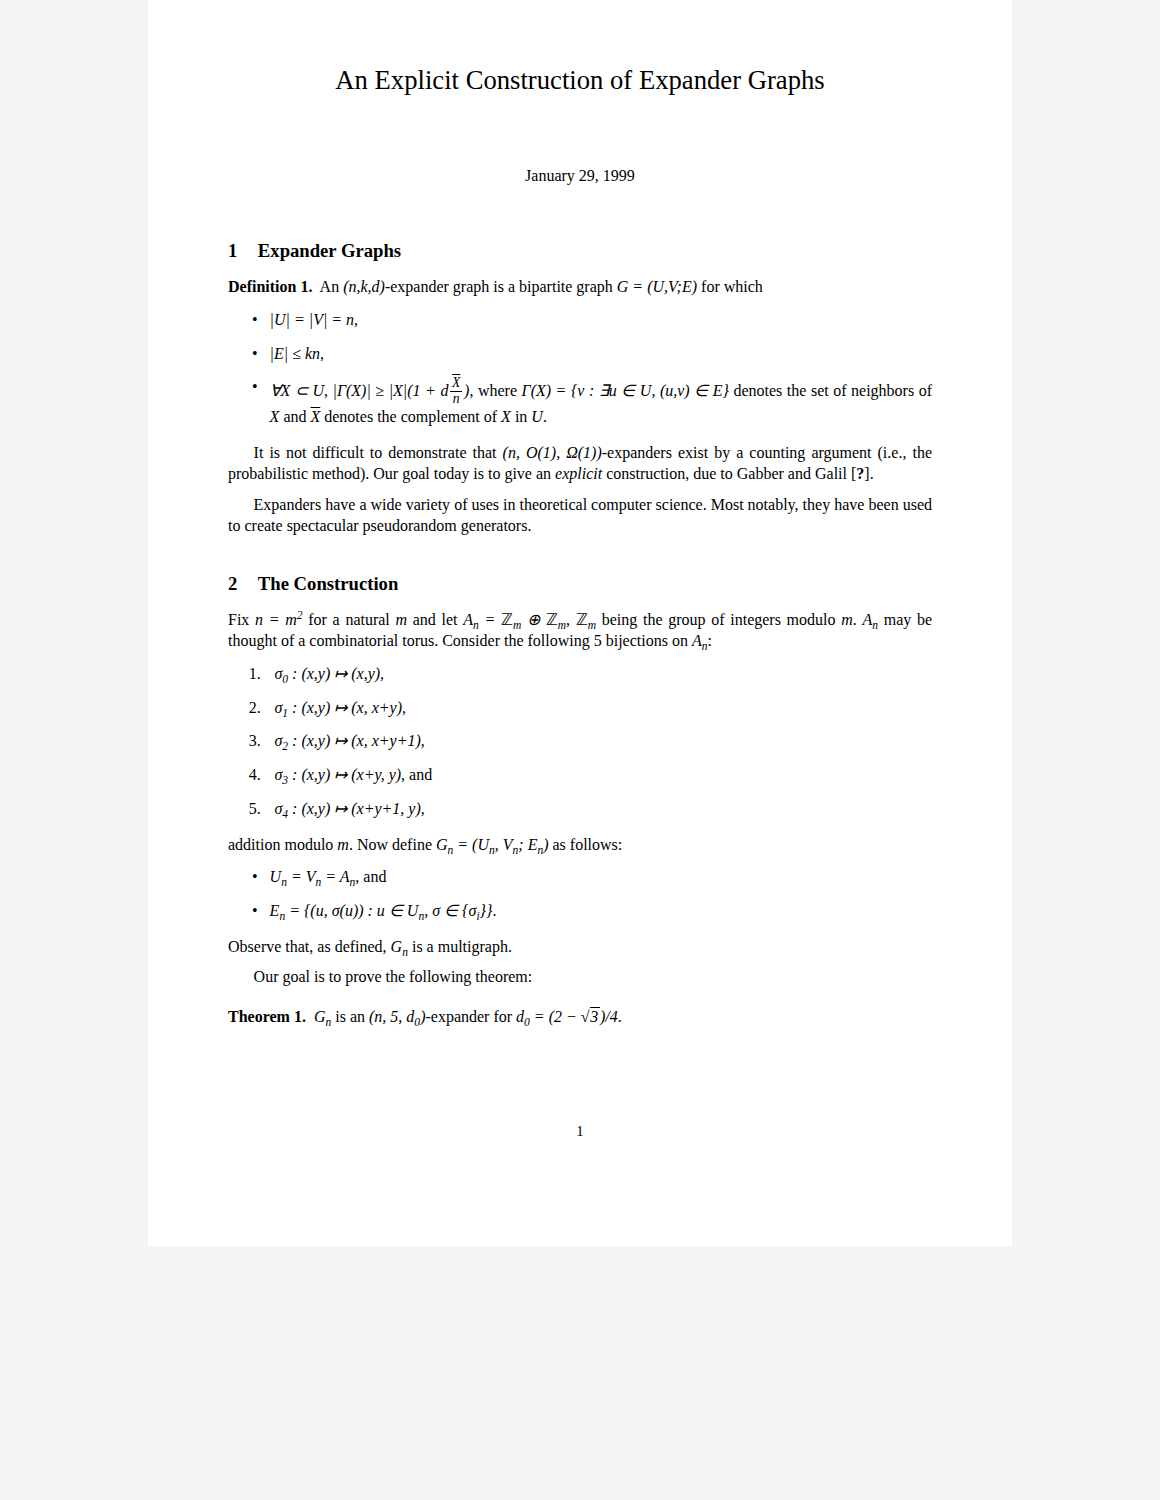An Explicit Construction of Expander Graphs
January 29, 1999
1 Expander Graphs
Definition 1. An (n,k,d)-expander graph is a bipartite graph G = (U,V;E) for which
|U| = |V| = n,
|E| ≤ kn,
∀X ⊂ U, |Γ(X)| ≥ |X|(1 + d Xn), where Γ(X) = {v : ∃u ∈ U, (u,v) ∈ E} denotes the set of neighbors of X and X denotes the complement of X in U.
It is not difficult to demonstrate that (n, O(1), Ω(1))-expanders exist by a counting argument (i.e., the probabilistic method). Our goal today is to give an explicit construction, due to Gabber and Galil [?].
Expanders have a wide variety of uses in theoretical computer science. Most notably, they have been used to create spectacular pseudorandom generators.
2 The Construction
Fix n = m2 for a natural m and let An = ℤm ⊕ ℤm, ℤm being the group of integers modulo m. An may be thought of a combinatorial torus. Consider the following 5 bijections on An:
σ0 : (x,y) ↦ (x,y),
σ1 : (x,y) ↦ (x, x+y),
σ2 : (x,y) ↦ (x, x+y+1),
σ3 : (x,y) ↦ (x+y, y), and
σ4 : (x,y) ↦ (x+y+1, y),
addition modulo m. Now define Gn = (Un, Vn; En) as follows:
Un = Vn = An, and
En = {(u, σ(u)) : u ∈ Un, σ ∈ {σi}}.
Observe that, as defined, Gn is a multigraph.
Our goal is to prove the following theorem:
Theorem 1. Gn is an (n, 5, d0)-expander for d0 = (2 − √3)/4.
1